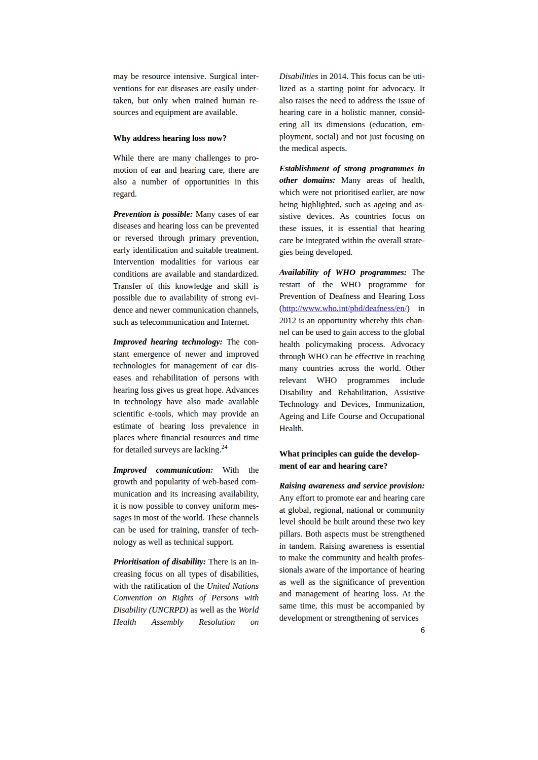may be resource intensive. Surgical interventions for ear diseases are easily undertaken, but only when trained human resources and equipment are available.
Why address hearing loss now?
While there are many challenges to promotion of ear and hearing care, there are also a number of opportunities in this regard.
Prevention is possible: Many cases of ear diseases and hearing loss can be prevented or reversed through primary prevention, early identification and suitable treatment. Intervention modalities for various ear conditions are available and standardized. Transfer of this knowledge and skill is possible due to availability of strong evidence and newer communication channels, such as telecommunication and Internet.
Improved hearing technology: The constant emergence of newer and improved technologies for management of ear diseases and rehabilitation of persons with hearing loss gives us great hope. Advances in technology have also made available scientific e-tools, which may provide an estimate of hearing loss prevalence in places where financial resources and time for detailed surveys are lacking.24
Improved communication: With the growth and popularity of web-based communication and its increasing availability, it is now possible to convey uniform messages in most of the world. These channels can be used for training, transfer of technology as well as technical support.
Prioritisation of disability: There is an increasing focus on all types of disabilities, with the ratification of the United Nations Convention on Rights of Persons with Disability (UNCRPD) as well as the World Health Assembly Resolution on Disabilities in 2014. This focus can be utilized as a starting point for advocacy. It also raises the need to address the issue of hearing care in a holistic manner, considering all its dimensions (education, employment, social) and not just focusing on the medical aspects.
Establishment of strong programmes in other domains: Many areas of health, which were not prioritised earlier, are now being highlighted, such as ageing and assistive devices. As countries focus on these issues, it is essential that hearing care be integrated within the overall strategies being developed.
Availability of WHO programmes: The restart of the WHO programme for Prevention of Deafness and Hearing Loss (http://www.who.int/pbd/deafness/en/) in 2012 is an opportunity whereby this channel can be used to gain access to the global health policymaking process. Advocacy through WHO can be effective in reaching many countries across the world. Other relevant WHO programmes include Disability and Rehabilitation, Assistive Technology and Devices, Immunization, Ageing and Life Course and Occupational Health.
What principles can guide the development of ear and hearing care?
Raising awareness and service provision: Any effort to promote ear and hearing care at global, regional, national or community level should be built around these two key pillars. Both aspects must be strengthened in tandem. Raising awareness is essential to make the community and health professionals aware of the importance of hearing as well as the significance of prevention and management of hearing loss. At the same time, this must be accompanied by development or strengthening of services
6